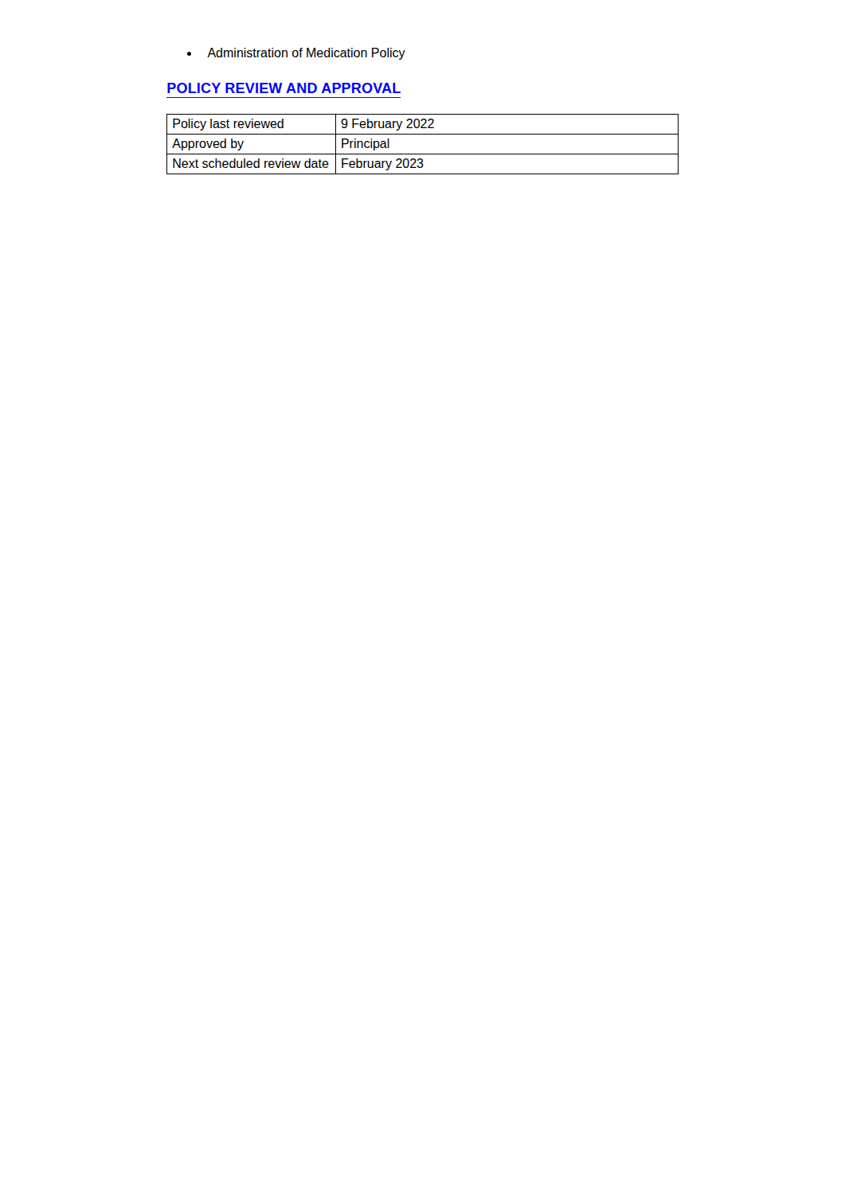Administration of Medication Policy
POLICY REVIEW AND APPROVAL
| Policy last reviewed | 9 February 2022 |
| Approved by | Principal |
| Next scheduled review date | February 2023 |